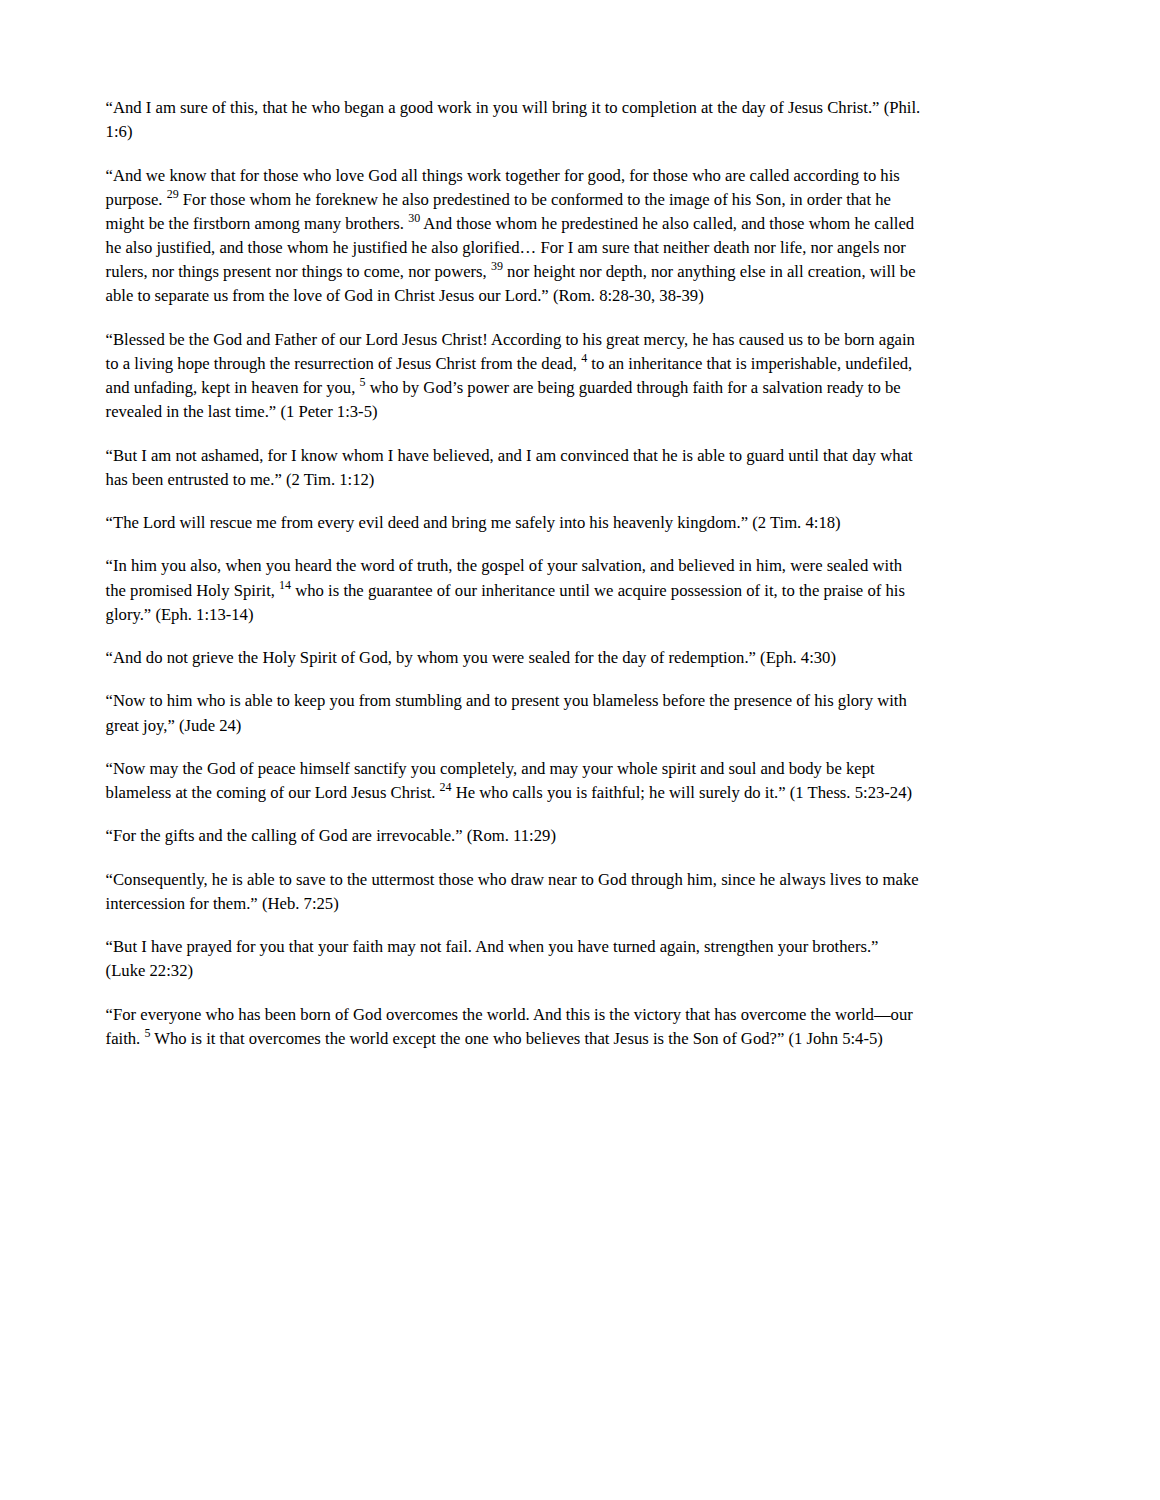“And I am sure of this, that he who began a good work in you will bring it to completion at the day of Jesus Christ.” (Phil. 1:6)
“And we know that for those who love God all things work together for good, for those who are called according to his purpose. 29 For those whom he foreknew he also predestined to be conformed to the image of his Son, in order that he might be the firstborn among many brothers. 30 And those whom he predestined he also called, and those whom he called he also justified, and those whom he justified he also glorified… For I am sure that neither death nor life, nor angels nor rulers, nor things present nor things to come, nor powers, 39 nor height nor depth, nor anything else in all creation, will be able to separate us from the love of God in Christ Jesus our Lord.” (Rom. 8:28-30, 38-39)
“Blessed be the God and Father of our Lord Jesus Christ! According to his great mercy, he has caused us to be born again to a living hope through the resurrection of Jesus Christ from the dead, 4 to an inheritance that is imperishable, undefiled, and unfading, kept in heaven for you, 5 who by God’s power are being guarded through faith for a salvation ready to be revealed in the last time.” (1 Peter 1:3-5)
“But I am not ashamed, for I know whom I have believed, and I am convinced that he is able to guard until that day what has been entrusted to me.” (2 Tim. 1:12)
“The Lord will rescue me from every evil deed and bring me safely into his heavenly kingdom.” (2 Tim. 4:18)
“In him you also, when you heard the word of truth, the gospel of your salvation, and believed in him, were sealed with the promised Holy Spirit, 14 who is the guarantee of our inheritance until we acquire possession of it, to the praise of his glory.” (Eph. 1:13-14)
“And do not grieve the Holy Spirit of God, by whom you were sealed for the day of redemption.” (Eph. 4:30)
“Now to him who is able to keep you from stumbling and to present you blameless before the presence of his glory with great joy,” (Jude 24)
“Now may the God of peace himself sanctify you completely, and may your whole spirit and soul and body be kept blameless at the coming of our Lord Jesus Christ. 24 He who calls you is faithful; he will surely do it.” (1 Thess. 5:23-24)
“For the gifts and the calling of God are irrevocable.” (Rom. 11:29)
“Consequently, he is able to save to the uttermost those who draw near to God through him, since he always lives to make intercession for them.” (Heb. 7:25)
“But I have prayed for you that your faith may not fail. And when you have turned again, strengthen your brothers.” (Luke 22:32)
“For everyone who has been born of God overcomes the world. And this is the victory that has overcome the world—our faith. 5 Who is it that overcomes the world except the one who believes that Jesus is the Son of God?” (1 John 5:4-5)